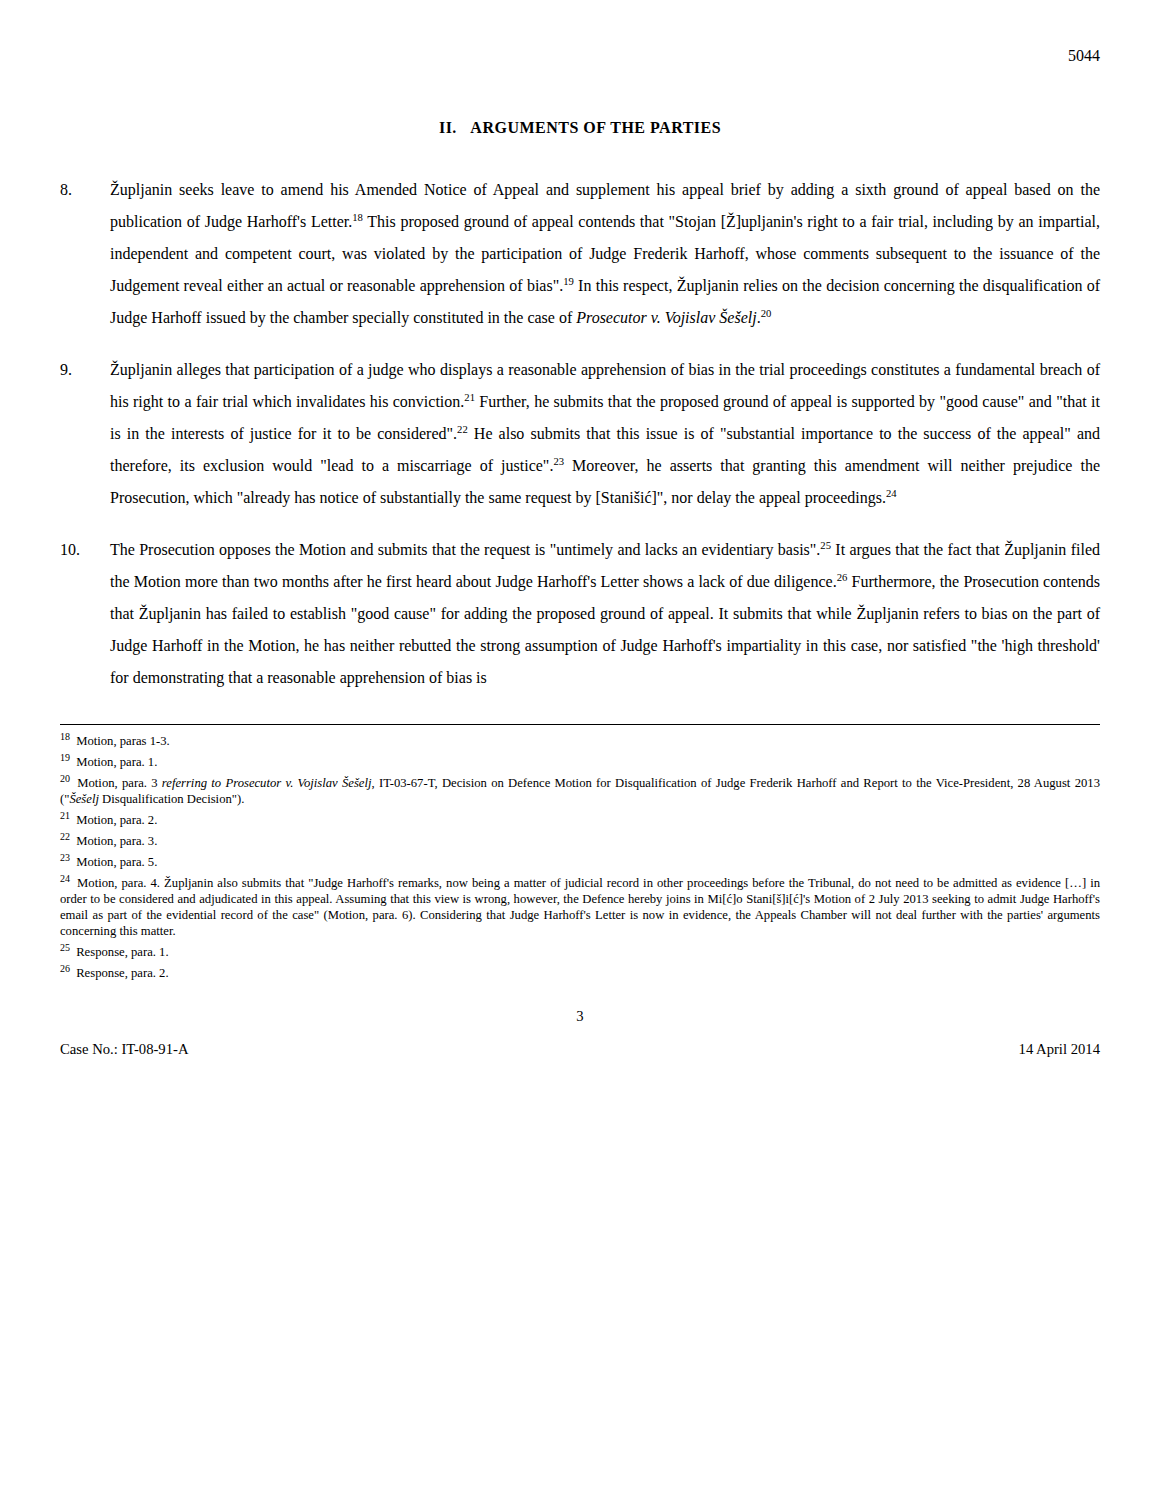5044
II. ARGUMENTS OF THE PARTIES
8. Župljanin seeks leave to amend his Amended Notice of Appeal and supplement his appeal brief by adding a sixth ground of appeal based on the publication of Judge Harhoff's Letter.18 This proposed ground of appeal contends that "Stojan [Ž]upljanin's right to a fair trial, including by an impartial, independent and competent court, was violated by the participation of Judge Frederik Harhoff, whose comments subsequent to the issuance of the Judgement reveal either an actual or reasonable apprehension of bias".19 In this respect, Župljanin relies on the decision concerning the disqualification of Judge Harhoff issued by the chamber specially constituted in the case of Prosecutor v. Vojislav Šešelj.20
9. Župljanin alleges that participation of a judge who displays a reasonable apprehension of bias in the trial proceedings constitutes a fundamental breach of his right to a fair trial which invalidates his conviction.21 Further, he submits that the proposed ground of appeal is supported by "good cause" and "that it is in the interests of justice for it to be considered".22 He also submits that this issue is of "substantial importance to the success of the appeal" and therefore, its exclusion would "lead to a miscarriage of justice".23 Moreover, he asserts that granting this amendment will neither prejudice the Prosecution, which "already has notice of substantially the same request by [Stanišić]", nor delay the appeal proceedings.24
10. The Prosecution opposes the Motion and submits that the request is "untimely and lacks an evidentiary basis".25 It argues that the fact that Župljanin filed the Motion more than two months after he first heard about Judge Harhoff's Letter shows a lack of due diligence.26 Furthermore, the Prosecution contends that Župljanin has failed to establish "good cause" for adding the proposed ground of appeal. It submits that while Župljanin refers to bias on the part of Judge Harhoff in the Motion, he has neither rebutted the strong assumption of Judge Harhoff's impartiality in this case, nor satisfied "the 'high threshold' for demonstrating that a reasonable apprehension of bias is
18 Motion, paras 1-3.
19 Motion, para. 1.
20 Motion, para. 3 referring to Prosecutor v. Vojislav Šešelj, IT-03-67-T, Decision on Defence Motion for Disqualification of Judge Frederik Harhoff and Report to the Vice-President, 28 August 2013 ("Šešelj Disqualification Decision").
21 Motion, para. 2.
22 Motion, para. 3.
23 Motion, para. 5.
24 Motion, para. 4. Župljanin also submits that "Judge Harhoff's remarks, now being a matter of judicial record in other proceedings before the Tribunal, do not need to be admitted as evidence […] in order to be considered and adjudicated in this appeal. Assuming that this view is wrong, however, the Defence hereby joins in Mi[ć]o Stani[š]i[ć]'s Motion of 2 July 2013 seeking to admit Judge Harhoff's email as part of the evidential record of the case" (Motion, para. 6). Considering that Judge Harhoff's Letter is now in evidence, the Appeals Chamber will not deal further with the parties' arguments concerning this matter.
25 Response, para. 1.
26 Response, para. 2.
3
Case No.: IT-08-91-A 14 April 2014